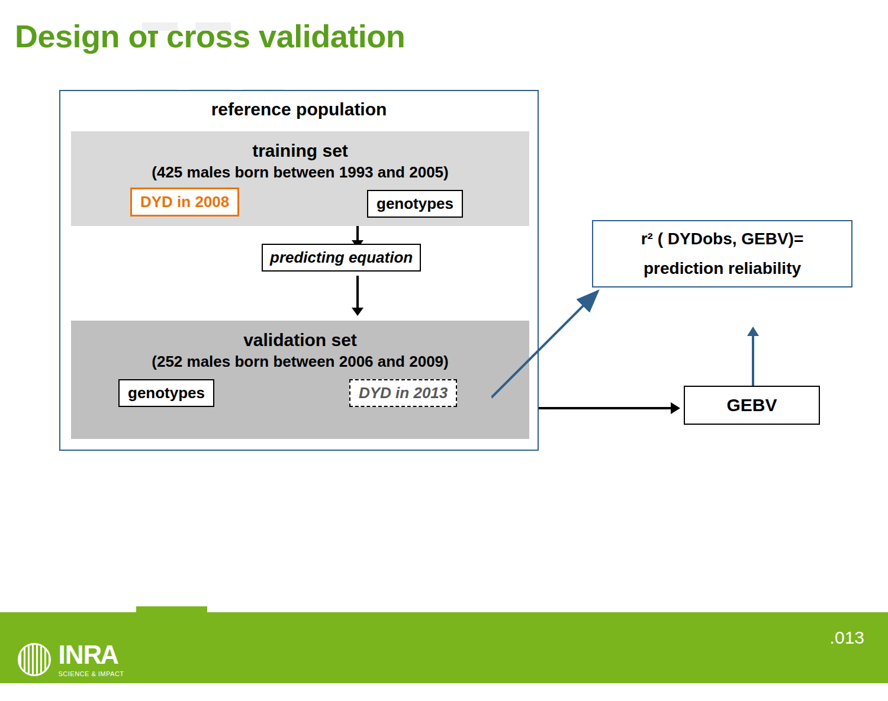Design of cross validation
reference population
training set
(425 males born between 1993 and 2005)
DYD in 2008
genotypes
predicting equation
validation set
(252 males born between 2006 and 2009)
genotypes
DYD in 2013
r² ( DYDobs, GEBV)=
prediction reliability
GEBV
.013
INRA
SCIENCE & IMPACT